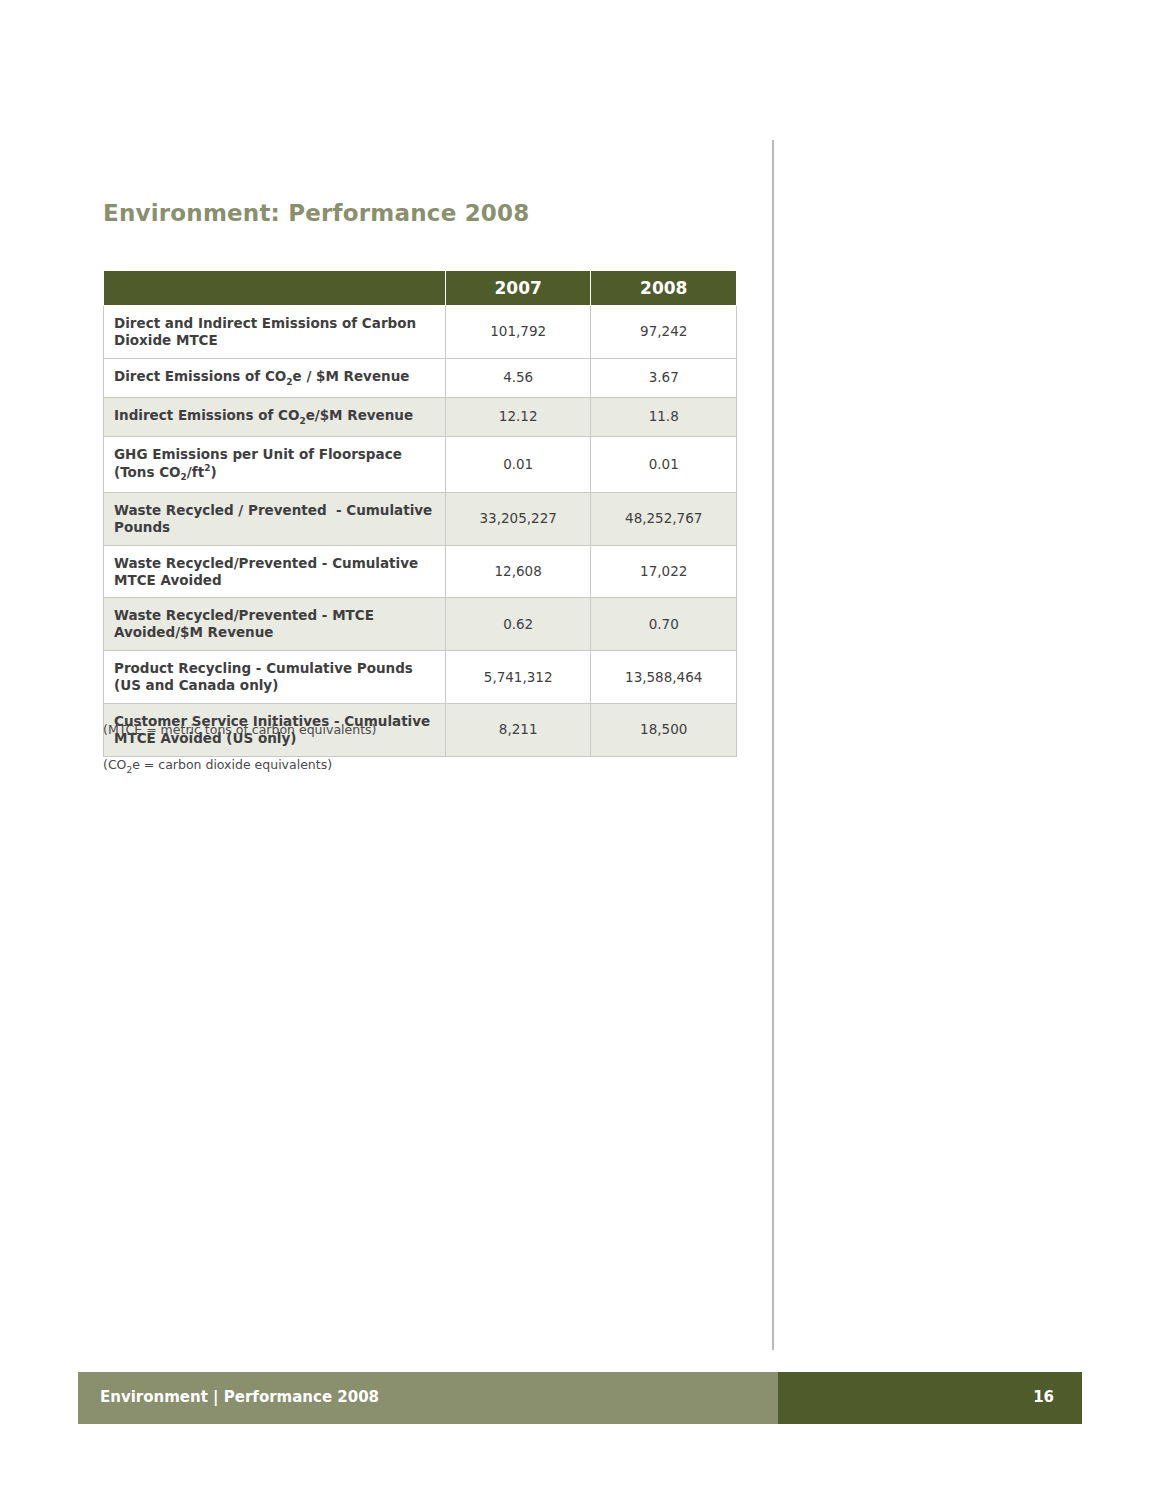Environment: Performance 2008
| | 2007 | 2008 |
| --- | --- | --- |
| Direct and Indirect Emissions of Carbon Dioxide MTCE | 101,792 | 97,242 |
| Direct Emissions of CO 2 e / $M Revenue | 4.56 | 3.67 |
| Indirect Emissions of CO 2 e/$M Revenue | 12.12 | 11.8 |
| GHG Emissions per Unit of Floorspace (Tons CO 2 /ft 2 ) | 0.01 | 0.01 |
| Waste Recycled / Prevented - Cumulative Pounds | 33,205,227 | 48,252,767 |
| Waste Recycled/Prevented - Cumulative MTCE Avoided | 12,608 | 17,022 |
| Waste Recycled/Prevented - MTCE Avoided/$M Revenue | 0.62 | 0.70 |
| Product Recycling - Cumulative Pounds (US and Canada only) | 5,741,312 | 13,588,464 |
| Customer Service Initiatives - Cumulative MTCE Avoided (US only) | 8,211 | 18,500 |
(MTCE = metric tons of carbon equivalents)
(CO2e = carbon dioxide equivalents)
Environment | Performance 2008
16